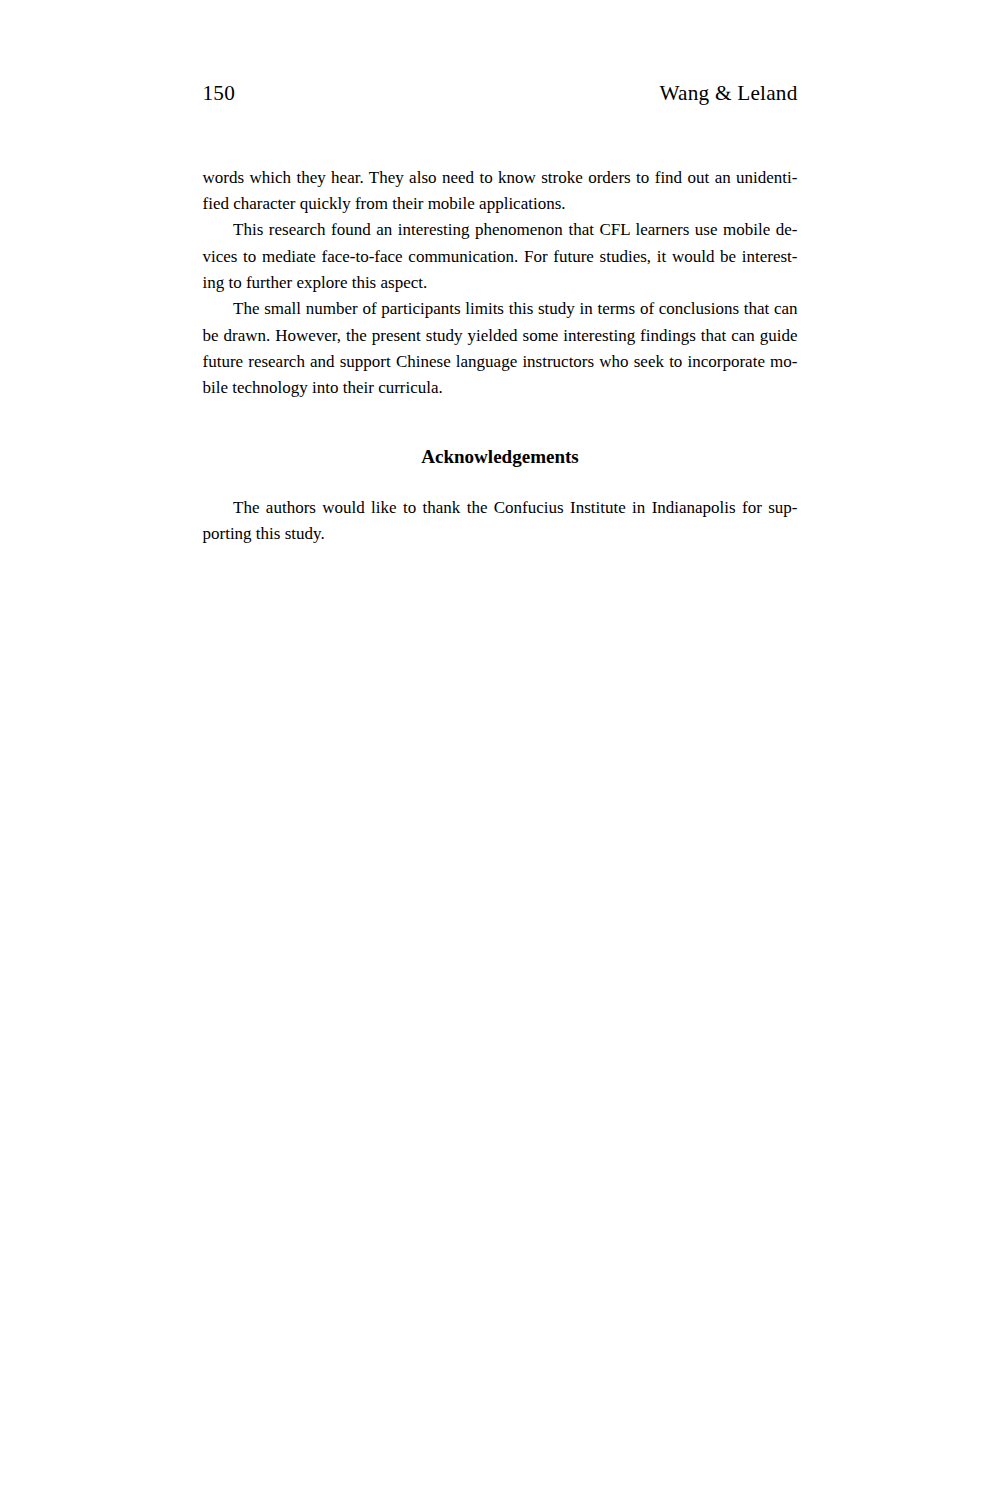150 Wang & Leland
words which they hear. They also need to know stroke orders to find out an unidentified character quickly from their mobile applications.
This research found an interesting phenomenon that CFL learners use mobile devices to mediate face-to-face communication. For future studies, it would be interesting to further explore this aspect.
The small number of participants limits this study in terms of conclusions that can be drawn. However, the present study yielded some interesting findings that can guide future research and support Chinese language instructors who seek to incorporate mobile technology into their curricula.
Acknowledgements
The authors would like to thank the Confucius Institute in Indianapolis for supporting this study.